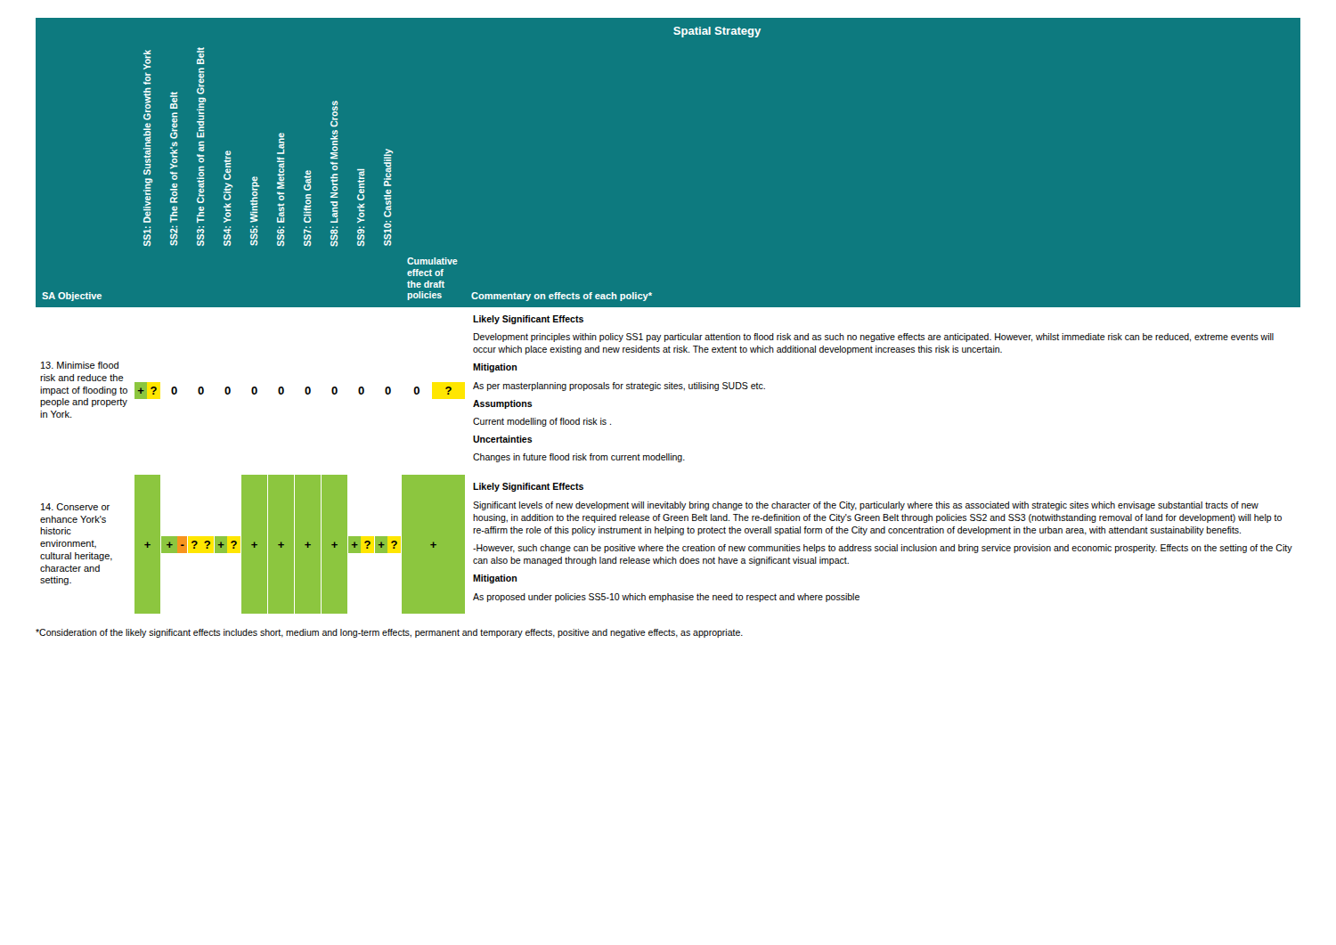| | Spatial Strategy |
| | SS1: Delivering Sustainable Growth for York | SS2: The Role of York's Green Belt | SS3: The Creation of an Enduring Green Belt | SS4: York City Centre | SS5: Winthorpe | SS6: East of Metcalf Lane | SS7: Clifton Gate | SS8: Land North of Monks Cross | SS9: York Central | SS10: Castle Picadilly | | |
| SA Objective | | | | | | | | | | | Cumulative effect of the draft policies | Commentary on effects of each policy* |
| 13. Minimise flood risk and reduce the impact of flooding to people and property in York. | / + / ? / | 0 | 0 | 0 | 0 | 0 | 0 | 0 | 0 | 0 | / 0 / ? / | Likely Significant Effects Development principles within policy SS1 pay particular attention to flood risk and as such no negative effects are anticipated. However, whilst immediate risk can be reduced, extreme events will occur which place existing and new residents at risk. The extent to which additional development increases this risk is uncertain. Mitigation As per masterplanning proposals for strategic sites, utilising SUDS etc. Assumptions Current modelling of flood risk is . Uncertainties Changes in future flood risk from current modelling. |
| 14. Conserve or enhance York's historic environment, cultural heritage, character and setting. | + | / + / - / | / ? / ? / | / + / ? / | + | + | + | + | / + / ? / | / + / ? / | + | Likely Significant Effects Significant levels of new development will inevitably bring change to the character of the City, particularly where this as associated with strategic sites which envisage substantial tracts of new housing, in addition to the required release of Green Belt land. The re-definition of the City's Green Belt through policies SS2 and SS3 (notwithstanding removal of land for development) will help to re-affirm the role of this policy instrument in helping to protect the overall spatial form of the City and concentration of development in the urban area, with attendant sustainability benefits. ‑However, such change can be positive where the creation of new communities helps to address social inclusion and bring service provision and economic prosperity. Effects on the setting of the City can also be managed through land release which does not have a significant visual impact. Mitigation As proposed under policies SS5-10 which emphasise the need to respect and where possible |
*Consideration of the likely significant effects includes short, medium and long-term effects, permanent and temporary effects, positive and negative effects, as appropriate.